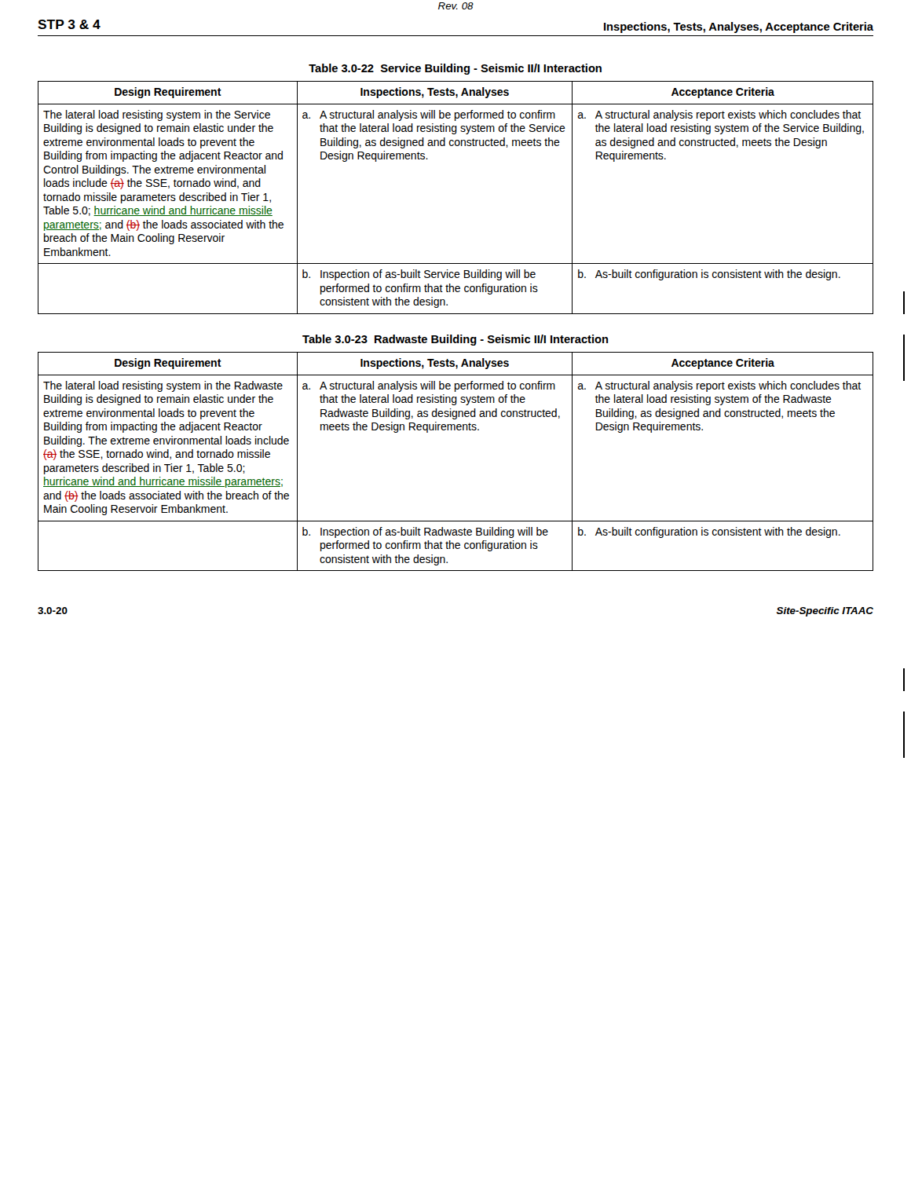Rev. 08
STP 3 & 4
Inspections, Tests, Analyses, Acceptance Criteria
Table 3.0-22 Service Building - Seismic II/I Interaction
| Design Requirement | Inspections, Tests, Analyses | Acceptance Criteria |
| --- | --- | --- |
| The lateral load resisting system in the Service Building is designed to remain elastic under the extreme environmental loads to prevent the Building from impacting the adjacent Reactor and Control Buildings. The extreme environmental loads include (a) the SSE, tornado wind, and tornado missile parameters described in Tier 1, Table 5.0; hurricane wind and hurricane missile parameters; and (b) the loads associated with the breach of the Main Cooling Reservoir Embankment. | a. A structural analysis will be performed to confirm that the lateral load resisting system of the Service Building, as designed and constructed, meets the Design Requirements. | a. A structural analysis report exists which concludes that the lateral load resisting system of the Service Building, as designed and constructed, meets the Design Requirements. |
| | b. Inspection of as-built Service Building will be performed to confirm that the configuration is consistent with the design. | b. As-built configuration is consistent with the design. |
Table 3.0-23 Radwaste Building - Seismic II/I Interaction
| Design Requirement | Inspections, Tests, Analyses | Acceptance Criteria |
| --- | --- | --- |
| The lateral load resisting system in the Radwaste Building is designed to remain elastic under the extreme environmental loads to prevent the Building from impacting the adjacent Reactor Building. The extreme environmental loads include (a) the SSE, tornado wind, and tornado missile parameters described in Tier 1, Table 5.0; hurricane wind and hurricane missile parameters; and (b) the loads associated with the breach of the Main Cooling Reservoir Embankment. | a. A structural analysis will be performed to confirm that the lateral load resisting system of the Radwaste Building, as designed and constructed, meets the Design Requirements. | a. A structural analysis report exists which concludes that the lateral load resisting system of the Radwaste Building, as designed and constructed, meets the Design Requirements. |
| | b. Inspection of as-built Radwaste Building will be performed to confirm that the configuration is consistent with the design. | b. As-built configuration is consistent with the design. |
3.0-20
Site-Specific ITAAC